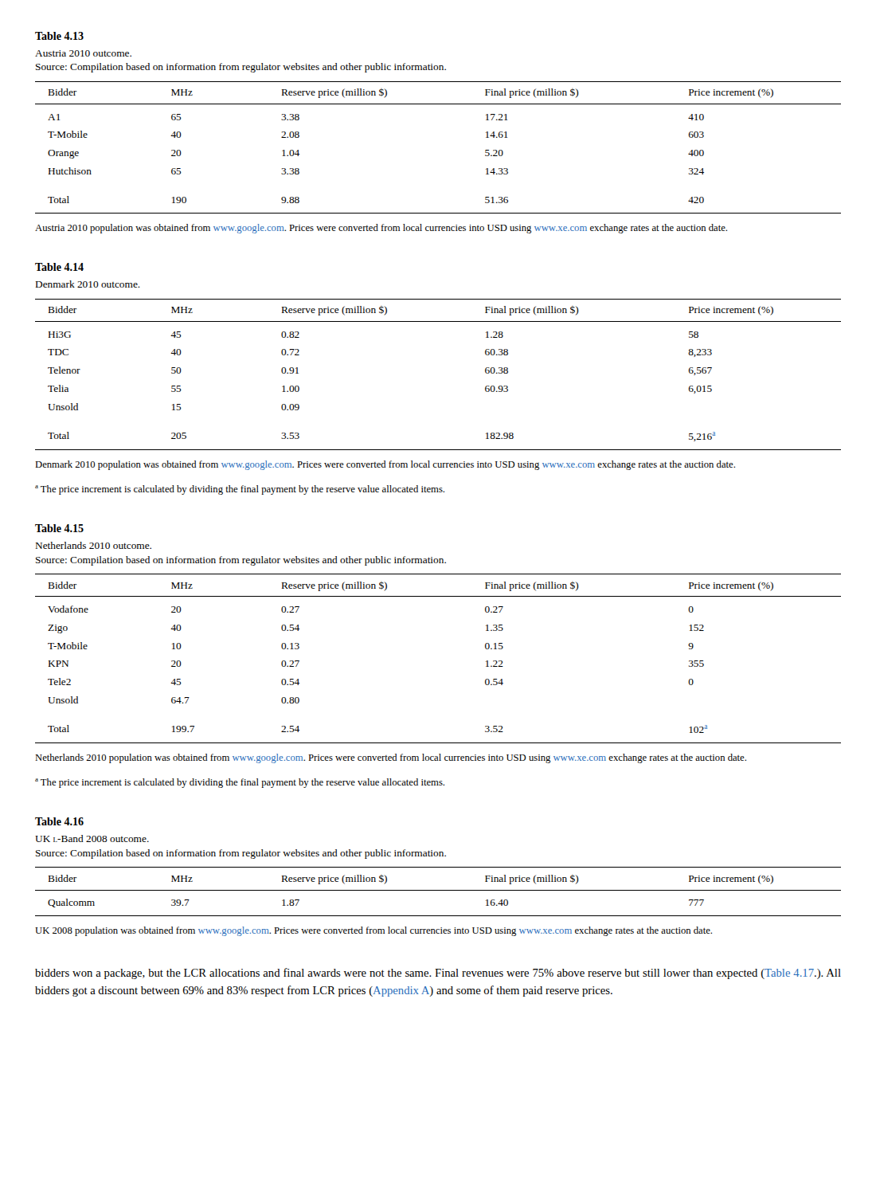Table 4.13
Austria 2010 outcome.
Source: Compilation based on information from regulator websites and other public information.
| Bidder | MHz | Reserve price (million $) | Final price (million $) | Price increment (%) |
| --- | --- | --- | --- | --- |
| A1 | 65 | 3.38 | 17.21 | 410 |
| T-Mobile | 40 | 2.08 | 14.61 | 603 |
| Orange | 20 | 1.04 | 5.20 | 400 |
| Hutchison | 65 | 3.38 | 14.33 | 324 |
| Total | 190 | 9.88 | 51.36 | 420 |
Austria 2010 population was obtained from www.google.com. Prices were converted from local currencies into USD using www.xe.com exchange rates at the auction date.
Table 4.14
Denmark 2010 outcome.
| Bidder | MHz | Reserve price (million $) | Final price (million $) | Price increment (%) |
| --- | --- | --- | --- | --- |
| Hi3G | 45 | 0.82 | 1.28 | 58 |
| TDC | 40 | 0.72 | 60.38 | 8,233 |
| Telenor | 50 | 0.91 | 60.38 | 6,567 |
| Telia | 55 | 1.00 | 60.93 | 6,015 |
| Unsold | 15 | 0.09 | | |
| Total | 205 | 3.53 | 182.98 | 5,216 a |
Denmark 2010 population was obtained from www.google.com. Prices were converted from local currencies into USD using www.xe.com exchange rates at the auction date.
a The price increment is calculated by dividing the final payment by the reserve value allocated items.
Table 4.15
Netherlands 2010 outcome.
Source: Compilation based on information from regulator websites and other public information.
| Bidder | MHz | Reserve price (million $) | Final price (million $) | Price increment (%) |
| --- | --- | --- | --- | --- |
| Vodafone | 20 | 0.27 | 0.27 | 0 |
| Zigo | 40 | 0.54 | 1.35 | 152 |
| T-Mobile | 10 | 0.13 | 0.15 | 9 |
| KPN | 20 | 0.27 | 1.22 | 355 |
| Tele2 | 45 | 0.54 | 0.54 | 0 |
| Unsold | 64.7 | 0.80 | | |
| Total | 199.7 | 2.54 | 3.52 | 102 a |
Netherlands 2010 population was obtained from www.google.com. Prices were converted from local currencies into USD using www.xe.com exchange rates at the auction date.
a The price increment is calculated by dividing the final payment by the reserve value allocated items.
Table 4.16
UK l-Band 2008 outcome.
Source: Compilation based on information from regulator websites and other public information.
| Bidder | MHz | Reserve price (million $) | Final price (million $) | Price increment (%) |
| --- | --- | --- | --- | --- |
| Qualcomm | 39.7 | 1.87 | 16.40 | 777 |
UK 2008 population was obtained from www.google.com. Prices were converted from local currencies into USD using www.xe.com exchange rates at the auction date.
bidders won a package, but the LCR allocations and final awards were not the same. Final revenues were 75% above reserve but still lower than expected (Table 4.17.). All bidders got a discount between 69% and 83% respect from LCR prices (Appendix A) and some of them paid reserve prices.